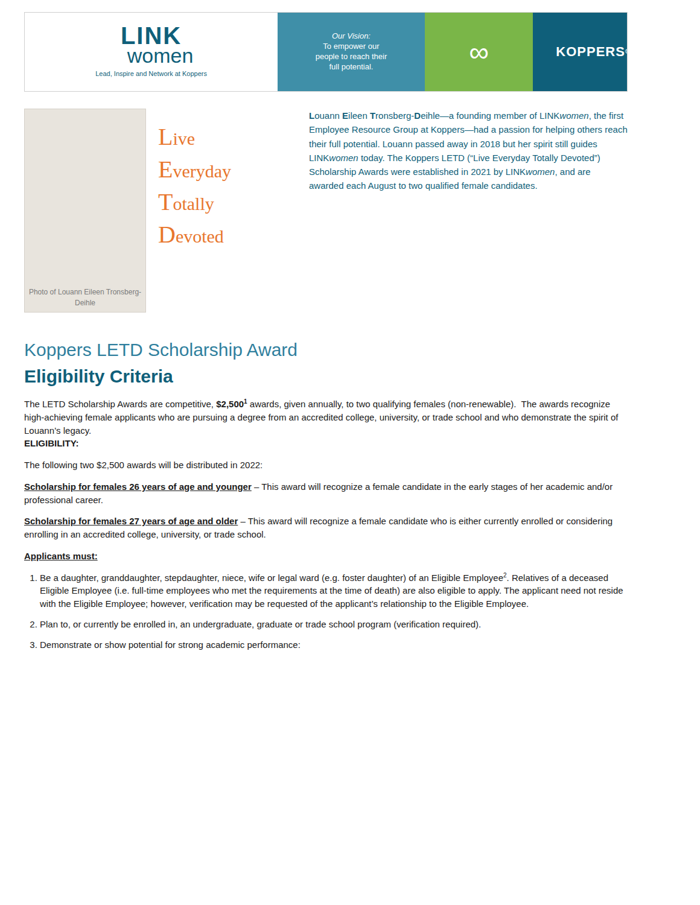LINK
women
Lead, Inspire and Network at Koppers
Our Vision:
To empower our
people to reach their
full potential.
∞
KOPPERS®
Photo of Louann Eileen Tronsberg-Deihle
Live
Everyday
Totally
Devoted
Louann Eileen Tronsberg-Deihle—a founding member of LINKwomen, the first Employee Resource Group at Koppers—had a passion for helping others reach their full potential. Louann passed away in 2018 but her spirit still guides LINKwomen today. The Koppers LETD (“Live Everyday Totally Devoted”) Scholarship Awards were established in 2021 by LINKwomen, and are awarded each August to two qualified female candidates.
Koppers LETD Scholarship Award Eligibility Criteria
The LETD Scholarship Awards are competitive, $2,5001 awards, given annually, to two qualifying females (non-renewable). The awards recognize high-achieving female applicants who are pursuing a degree from an accredited college, university, or trade school and who demonstrate the spirit of Louann’s legacy.
ELIGIBILITY:
The following two $2,500 awards will be distributed in 2022:
Scholarship for females 26 years of age and younger – This award will recognize a female candidate in the early stages of her academic and/or professional career.
Scholarship for females 27 years of age and older – This award will recognize a female candidate who is either currently enrolled or considering enrolling in an accredited college, university, or trade school.
Applicants must:
Be a daughter, granddaughter, stepdaughter, niece, wife or legal ward (e.g. foster daughter) of an Eligible Employee2. Relatives of a deceased Eligible Employee (i.e. full-time employees who met the requirements at the time of death) are also eligible to apply. The applicant need not reside with the Eligible Employee; however, verification may be requested of the applicant’s relationship to the Eligible Employee.
Plan to, or currently be enrolled in, an undergraduate, graduate or trade school program (verification required).
Demonstrate or show potential for strong academic performance: